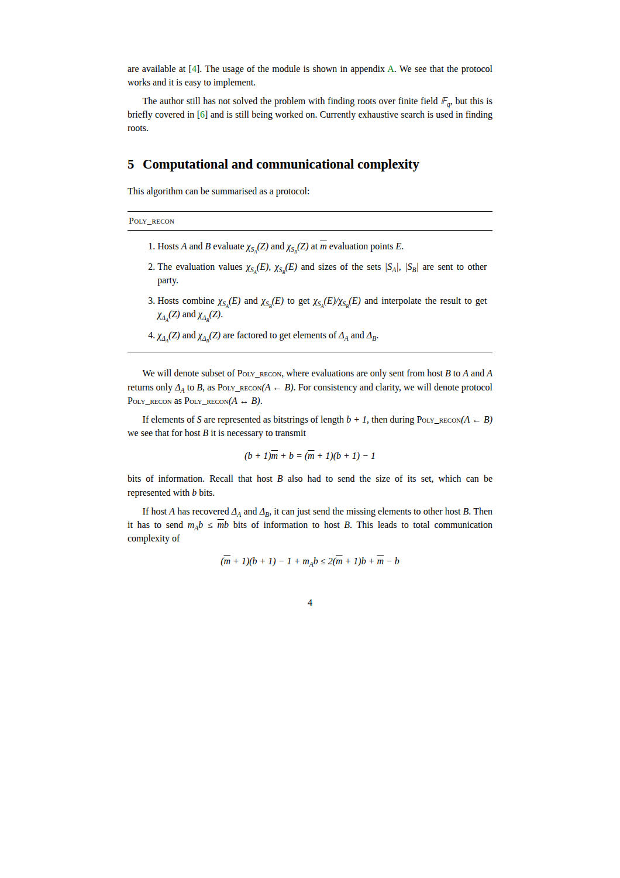are available at [4]. The usage of the module is shown in appendix A. We see that the protocol works and it is easy to implement.
The author still has not solved the problem with finding roots over finite field 𝔽q, but this is briefly covered in [6] and is still being worked on. Currently exhaustive search is used in finding roots.
5 Computational and communicational complexity
This algorithm can be summarised as a protocol:
Poly_recon
Hosts A and B evaluate χSA(Z) and χSB(Z) at m evaluation points E.
The evaluation values χSA(E), χSB(E) and sizes of the sets |SA|, |SB| are sent to other party.
Hosts combine χSA(E) and χSB(E) to get χSA(E)/χSB(E) and interpolate the result to get χΔA(Z) and χΔB(Z).
χΔA(Z) and χΔB(Z) are factored to get elements of ΔA and ΔB.
We will denote subset of Poly_recon, where evaluations are only sent from host B to A and A returns only ΔA to B, as Poly_recon(A ← B). For consistency and clarity, we will denote protocol Poly_recon as Poly_recon(A ↔ B).
If elements of S are represented as bitstrings of length b + 1, then during Poly_recon(A ← B) we see that for host B it is necessary to transmit
(b + 1)m + b = (m + 1)(b + 1) − 1
bits of information. Recall that host B also had to send the size of its set, which can be represented with b bits.
If host A has recovered ΔA and ΔB, it can just send the missing elements to other host B. Then it has to send mAb ≤ mb bits of information to host B. This leads to total communication complexity of
(m + 1)(b + 1) − 1 + mAb ≤ 2(m + 1)b + m − b
4